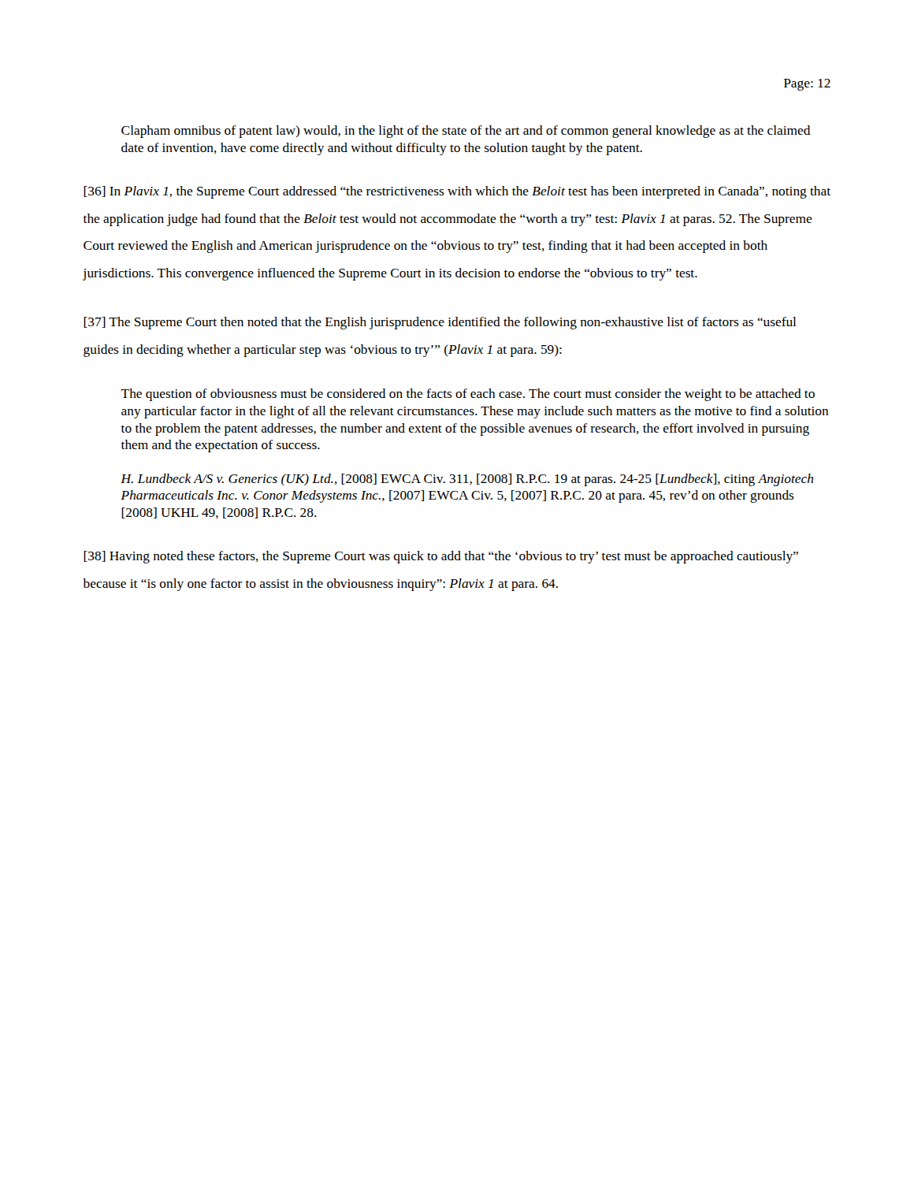Page: 12
Clapham omnibus of patent law) would, in the light of the state of the art and of common general knowledge as at the claimed date of invention, have come directly and without difficulty to the solution taught by the patent.
[36] In Plavix 1, the Supreme Court addressed “the restrictiveness with which the Beloit test has been interpreted in Canada”, noting that the application judge had found that the Beloit test would not accommodate the “worth a try” test: Plavix 1 at paras. 52. The Supreme Court reviewed the English and American jurisprudence on the “obvious to try” test, finding that it had been accepted in both jurisdictions. This convergence influenced the Supreme Court in its decision to endorse the “obvious to try” test.
[37] The Supreme Court then noted that the English jurisprudence identified the following non-exhaustive list of factors as “useful guides in deciding whether a particular step was ‘obvious to try’” (Plavix 1 at para. 59):
The question of obviousness must be considered on the facts of each case. The court must consider the weight to be attached to any particular factor in the light of all the relevant circumstances. These may include such matters as the motive to find a solution to the problem the patent addresses, the number and extent of the possible avenues of research, the effort involved in pursuing them and the expectation of success.
H. Lundbeck A/S v. Generics (UK) Ltd., [2008] EWCA Civ. 311, [2008] R.P.C. 19 at paras. 24-25 [Lundbeck], citing Angiotech Pharmaceuticals Inc. v. Conor Medsystems Inc., [2007] EWCA Civ. 5, [2007] R.P.C. 20 at para. 45, rev’d on other grounds [2008] UKHL 49, [2008] R.P.C. 28.
[38] Having noted these factors, the Supreme Court was quick to add that “the ‘obvious to try’ test must be approached cautiously” because it “is only one factor to assist in the obviousness inquiry”: Plavix 1 at para. 64.